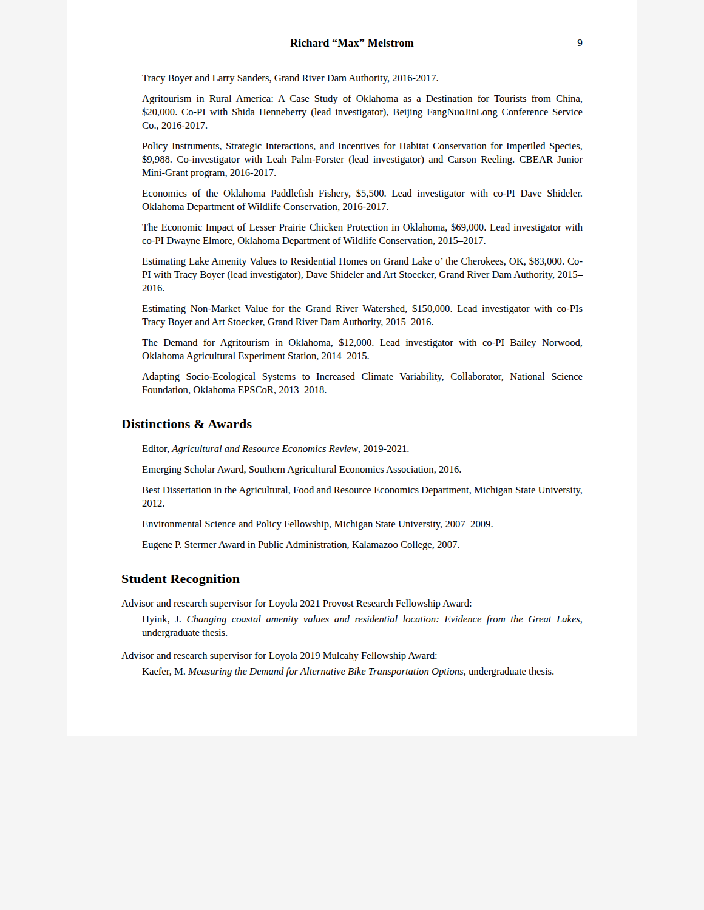Richard “Max” Melstrom 9
Tracy Boyer and Larry Sanders, Grand River Dam Authority, 2016-2017.
Agritourism in Rural America: A Case Study of Oklahoma as a Destination for Tourists from China, $20,000. Co-PI with Shida Henneberry (lead investigator), Beijing FangNuoJinLong Conference Service Co., 2016-2017.
Policy Instruments, Strategic Interactions, and Incentives for Habitat Conservation for Imperiled Species, $9,988. Co-investigator with Leah Palm-Forster (lead investigator) and Carson Reeling. CBEAR Junior Mini-Grant program, 2016-2017.
Economics of the Oklahoma Paddlefish Fishery, $5,500. Lead investigator with co-PI Dave Shideler. Oklahoma Department of Wildlife Conservation, 2016-2017.
The Economic Impact of Lesser Prairie Chicken Protection in Oklahoma, $69,000. Lead investigator with co-PI Dwayne Elmore, Oklahoma Department of Wildlife Conservation, 2015–2017.
Estimating Lake Amenity Values to Residential Homes on Grand Lake o’ the Cherokees, OK, $83,000. Co-PI with Tracy Boyer (lead investigator), Dave Shideler and Art Stoecker, Grand River Dam Authority, 2015–2016.
Estimating Non-Market Value for the Grand River Watershed, $150,000. Lead investigator with co-PIs Tracy Boyer and Art Stoecker, Grand River Dam Authority, 2015–2016.
The Demand for Agritourism in Oklahoma, $12,000. Lead investigator with co-PI Bailey Norwood, Oklahoma Agricultural Experiment Station, 2014–2015.
Adapting Socio-Ecological Systems to Increased Climate Variability, Collaborator, National Science Foundation, Oklahoma EPSCoR, 2013–2018.
Distinctions & Awards
Editor, Agricultural and Resource Economics Review, 2019-2021.
Emerging Scholar Award, Southern Agricultural Economics Association, 2016.
Best Dissertation in the Agricultural, Food and Resource Economics Department, Michigan State University, 2012.
Environmental Science and Policy Fellowship, Michigan State University, 2007–2009.
Eugene P. Stermer Award in Public Administration, Kalamazoo College, 2007.
Student Recognition
Advisor and research supervisor for Loyola 2021 Provost Research Fellowship Award:
Hyink, J. Changing coastal amenity values and residential location: Evidence from the Great Lakes, undergraduate thesis.
Advisor and research supervisor for Loyola 2019 Mulcahy Fellowship Award:
Kaefer, M. Measuring the Demand for Alternative Bike Transportation Options, undergraduate thesis.